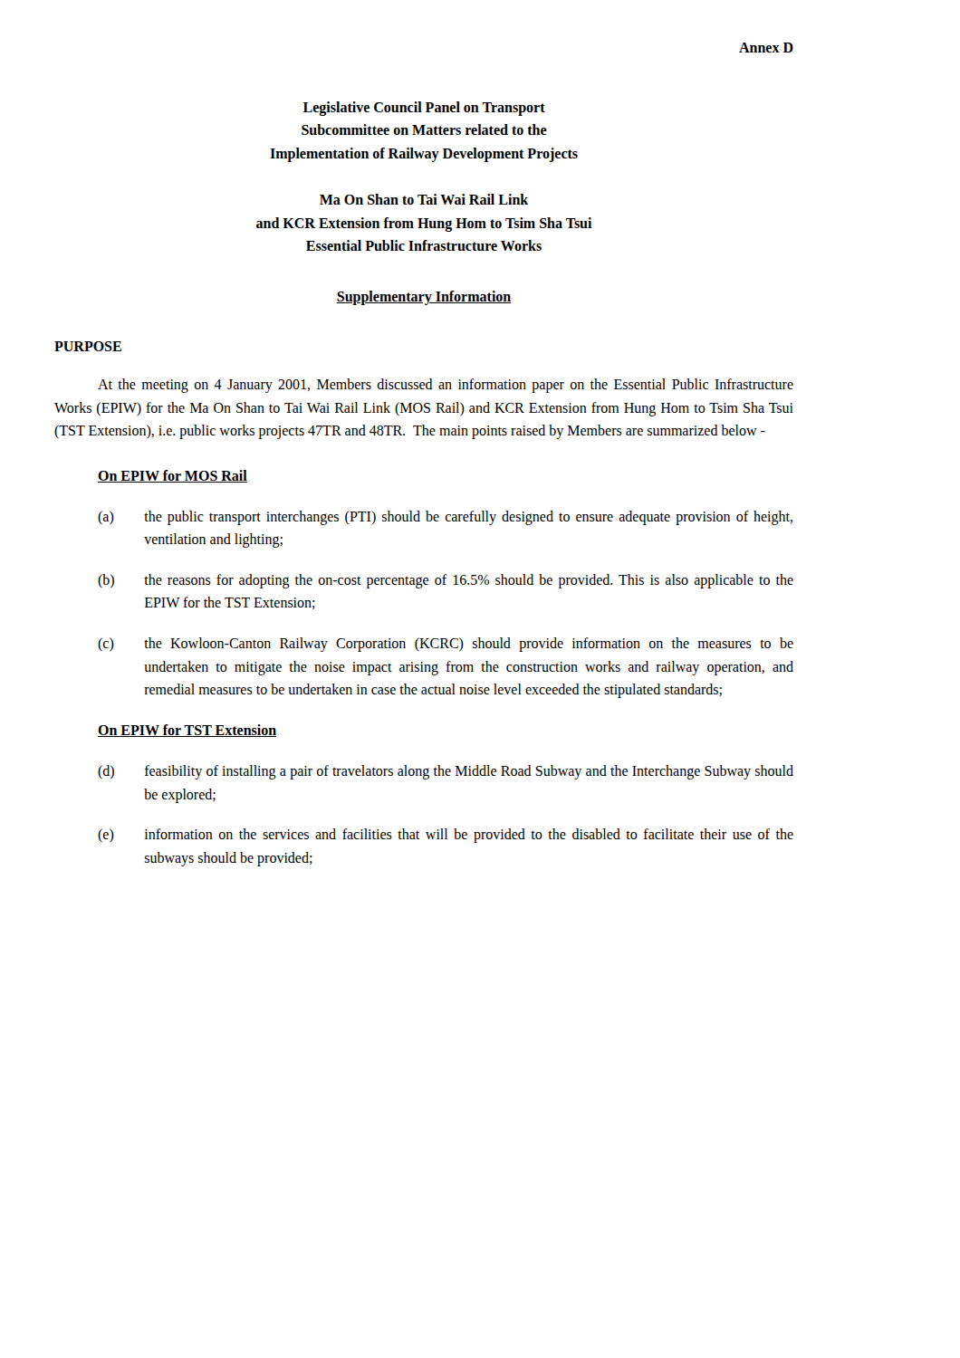Annex D
Legislative Council Panel on Transport
Subcommittee on Matters related to the
Implementation of Railway Development Projects
Ma On Shan to Tai Wai Rail Link
and KCR Extension from Hung Hom to Tsim Sha Tsui
Essential Public Infrastructure Works
Supplementary Information
PURPOSE
At the meeting on 4 January 2001, Members discussed an information paper on the Essential Public Infrastructure Works (EPIW) for the Ma On Shan to Tai Wai Rail Link (MOS Rail) and KCR Extension from Hung Hom to Tsim Sha Tsui (TST Extension), i.e. public works projects 47TR and 48TR. The main points raised by Members are summarized below -
On EPIW for MOS Rail
| (a) | the public transport interchanges (PTI) should be carefully designed to ensure adequate provision of height, ventilation and lighting; |
| (b) | the reasons for adopting the on-cost percentage of 16.5% should be provided. This is also applicable to the EPIW for the TST Extension; |
| (c) | the Kowloon-Canton Railway Corporation (KCRC) should provide information on the measures to be undertaken to mitigate the noise impact arising from the construction works and railway operation, and remedial measures to be undertaken in case the actual noise level exceeded the stipulated standards; |
On EPIW for TST Extension
| (d) | feasibility of installing a pair of travelators along the Middle Road Subway and the Interchange Subway should be explored; |
| (e) | information on the services and facilities that will be provided to the disabled to facilitate their use of the subways should be provided; |